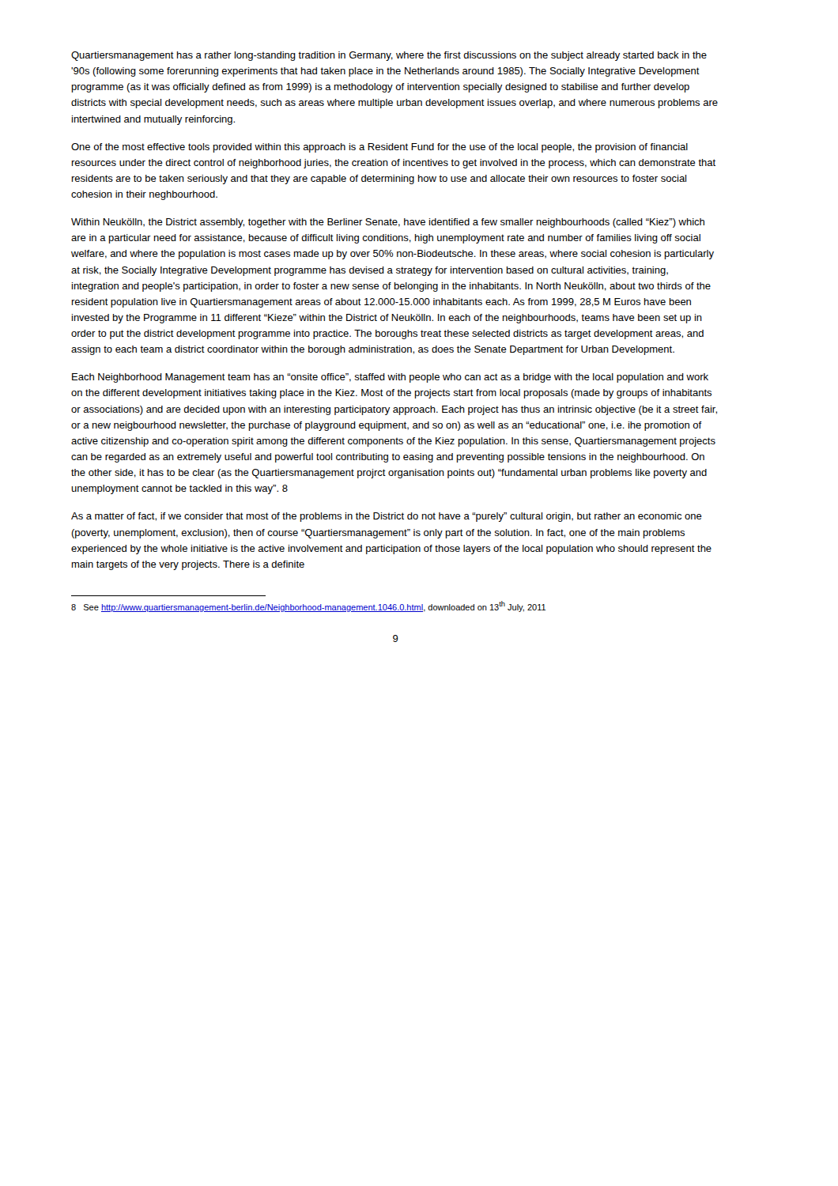Quartiersmanagement has a rather long-standing tradition in Germany, where the first discussions on the subject already started back in the '90s (following some forerunning experiments that had taken place in the Netherlands around 1985). The Socially Integrative Development programme (as it was officially defined as from 1999) is a methodology of intervention specially designed to stabilise and further develop districts with special development needs, such as areas where multiple urban development issues overlap, and where numerous problems are intertwined and mutually reinforcing.
One of the most effective tools provided within this approach is a Resident Fund for the use of the local people, the provision of financial resources under the direct control of neighborhood juries, the creation of incentives to get involved in the process, which can demonstrate that residents are to be taken seriously and that they are capable of determining how to use and allocate their own resources to foster social cohesion in their neghbourhood.
Within Neukölln, the District assembly, together with the Berliner Senate, have identified a few smaller neighbourhoods (called “Kiez”) which are in a particular need for assistance, because of difficult living conditions, high unemployment rate and number of families living off social welfare, and where the population is most cases made up by over 50% non-Biodeutsche. In these areas, where social cohesion is particularly at risk, the Socially Integrative Development programme has devised a strategy for intervention based on cultural activities, training, integration and people's participation, in order to foster a new sense of belonging in the inhabitants. In North Neukölln, about two thirds of the resident population live in Quartiersmanagement areas of about 12.000-15.000 inhabitants each. As from 1999, 28,5 M Euros have been invested by the Programme in 11 different “Kieze” within the District of Neukölln. In each of the neighbourhoods, teams have been set up in order to put the district development programme into practice. The boroughs treat these selected districts as target development areas, and assign to each team a district coordinator within the borough administration, as does the Senate Department for Urban Development.
Each Neighborhood Management team has an “onsite office”, staffed with people who can act as a bridge with the local population and work on the different development initiatives taking place in the Kiez. Most of the projects start from local proposals (made by groups of inhabitants or associations) and are decided upon with an interesting participatory approach. Each project has thus an intrinsic objective (be it a street fair, or a new neigbourhood newsletter, the purchase of playground equipment, and so on) as well as an “educational” one, i.e. ihe promotion of active citizenship and co-operation spirit among the different components of the Kiez population. In this sense, Quartiersmanagement projects can be regarded as an extremely useful and powerful tool contributing to easing and preventing possible tensions in the neighbourhood. On the other side, it has to be clear (as the Quartiersmanagement projrct organisation points out) “fundamental urban problems like poverty and unemployment cannot be tackled in this way”. 8
As a matter of fact, if we consider that most of the problems in the District do not have a “purely” cultural origin, but rather an economic one (poverty, unemploment, exclusion), then of course “Quartiersmanagement” is only part of the solution. In fact, one of the main problems experienced by the whole initiative is the active involvement and participation of those layers of the local population who should represent the main targets of the very projects. There is a definite
8 See http://www.quartiersmanagement-berlin.de/Neighborhood-management.1046.0.html, downloaded on 13th July, 2011
9